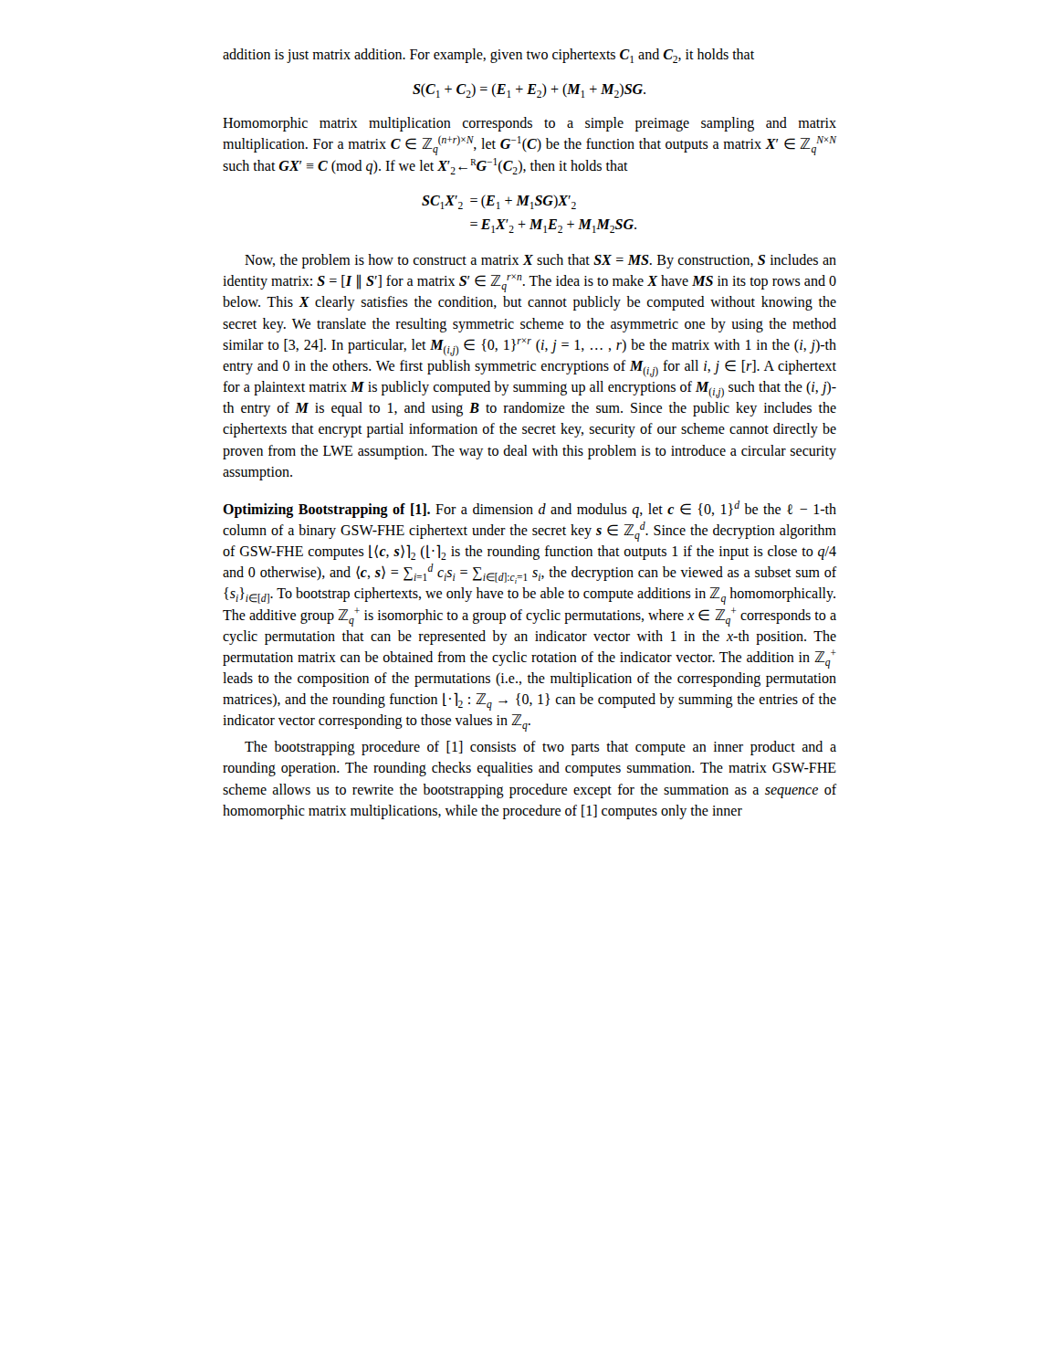addition is just matrix addition. For example, given two ciphertexts C1 and C2, it holds that
S(C1 + C2) = (E1 + E2) + (M1 + M2)SG.
Homomorphic matrix multiplication corresponds to a simple preimage sampling and matrix multiplication. For a matrix C ∈ ℤq(n+r)×N, let G−1(C) be the function that outputs a matrix X′ ∈ ℤqN×N such that GX′ ≡ C (mod q). If we let X′2←RG−1(C2), then it holds that
| SC 1 X ′ 2 | = | ( E 1 + M 1 SG ) X ′ 2 |
| | = | E 1 X ′ 2 + M 1 E 2 + M 1 M 2 SG . |
Now, the problem is how to construct a matrix X such that SX = MS. By construction, S includes an identity matrix: S = [I ∥ S′] for a matrix S′ ∈ ℤqr×n. The idea is to make X have MS in its top rows and 0 below. This X clearly satisfies the condition, but cannot publicly be computed without knowing the secret key. We translate the resulting symmetric scheme to the asymmetric one by using the method similar to [3, 24]. In particular, let M(i,j) ∈ {0, 1}r×r (i, j = 1, … , r) be the matrix with 1 in the (i, j)-th entry and 0 in the others. We first publish symmetric encryptions of M(i,j) for all i, j ∈ [r]. A ciphertext for a plaintext matrix M is publicly computed by summing up all encryptions of M(i,j) such that the (i, j)-th entry of M is equal to 1, and using B to randomize the sum. Since the public key includes the ciphertexts that encrypt partial information of the secret key, security of our scheme cannot directly be proven from the LWE assumption. The way to deal with this problem is to introduce a circular security assumption.
Optimizing Bootstrapping of [1]. For a dimension d and modulus q, let c ∈ {0, 1}d be the ℓ − 1-th column of a binary GSW-FHE ciphertext under the secret key s ∈ ℤqd. Since the decryption algorithm of GSW-FHE computes ⌊⟨c, s⟩⌉2 (⌊·⌉2 is the rounding function that outputs 1 if the input is close to q/4 and 0 otherwise), and ⟨c, s⟩ = ∑i=1d cisi = ∑i∈[d]:ci=1 si, the decryption can be viewed as a subset sum of {si}i∈[d]. To bootstrap ciphertexts, we only have to be able to compute additions in ℤq homomorphically. The additive group ℤq+ is isomorphic to a group of cyclic permutations, where x ∈ ℤq+ corresponds to a cyclic permutation that can be represented by an indicator vector with 1 in the x-th position. The permutation matrix can be obtained from the cyclic rotation of the indicator vector. The addition in ℤq+ leads to the composition of the permutations (i.e., the multiplication of the corresponding permutation matrices), and the rounding function ⌊·⌉2 : ℤq → {0, 1} can be computed by summing the entries of the indicator vector corresponding to those values in ℤq.
The bootstrapping procedure of [1] consists of two parts that compute an inner product and a rounding operation. The rounding checks equalities and computes summation. The matrix GSW-FHE scheme allows us to rewrite the bootstrapping procedure except for the summation as a sequence of homomorphic matrix multiplications, while the procedure of [1] computes only the inner